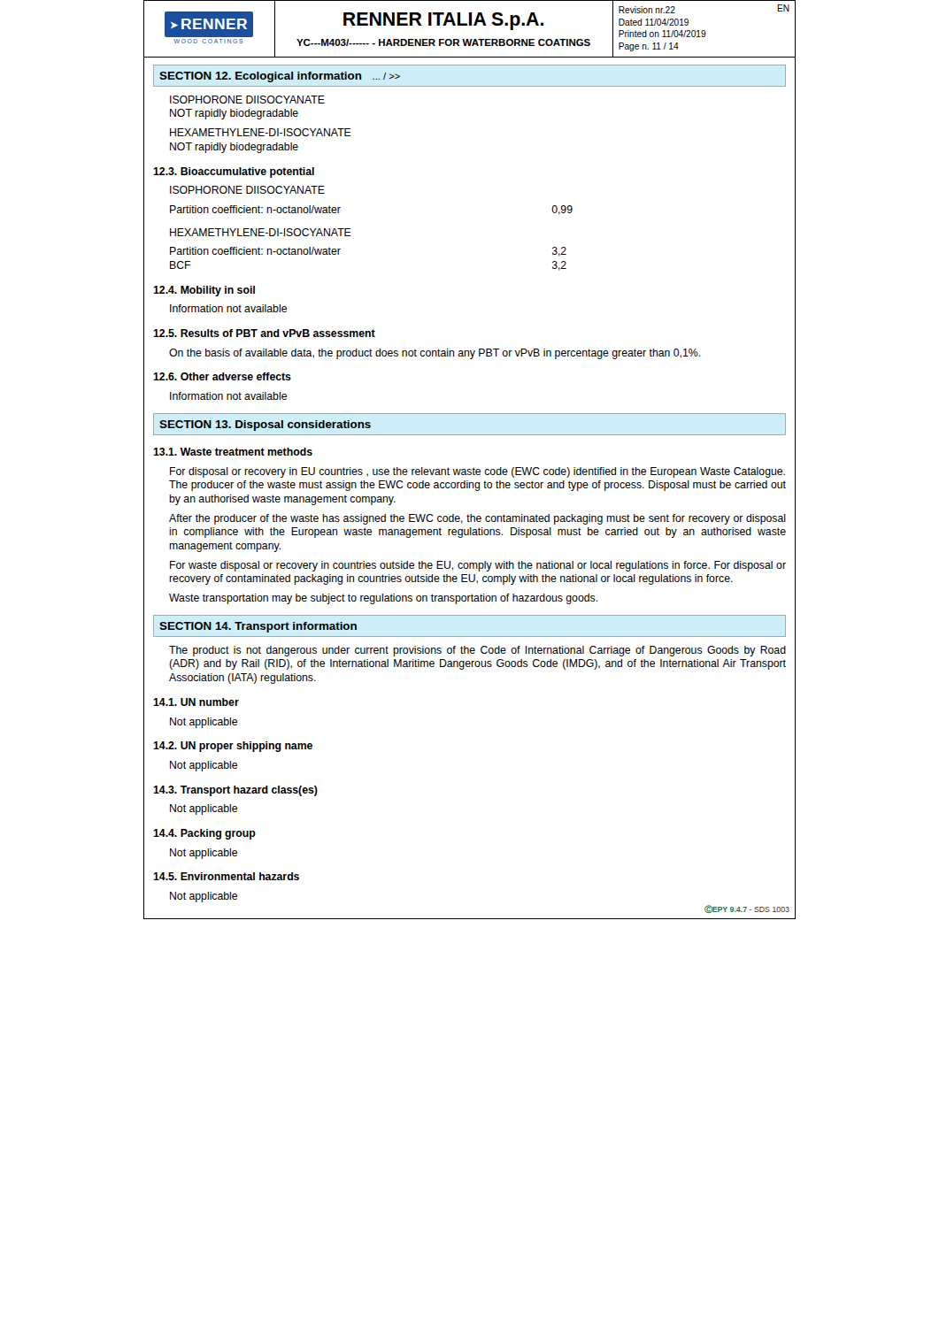EN
➤RENNER
WOOD COATINGS
RENNER ITALIA S.p.A.
YC---M403/------ - HARDENER FOR WATERBORNE COATINGS
Revision nr.22
Dated 11/04/2019
Printed on 11/04/2019
Page n. 11 / 14
SECTION 12. Ecological information ... / >>
ISOPHORONE DIISOCYANATE
NOT rapidly biodegradable
HEXAMETHYLENE-DI-ISOCYANATE
NOT rapidly biodegradable
12.3. Bioaccumulative potential
ISOPHORONE DIISOCYANATE
Partition coefficient: n-octanol/water
0,99
HEXAMETHYLENE-DI-ISOCYANATE
Partition coefficient: n-octanol/water
3,2
BCF
3,2
12.4. Mobility in soil
Information not available
12.5. Results of PBT and vPvB assessment
On the basis of available data, the product does not contain any PBT or vPvB in percentage greater than 0,1%.
12.6. Other adverse effects
Information not available
SECTION 13. Disposal considerations
13.1. Waste treatment methods
For disposal or recovery in EU countries , use the relevant waste code (EWC code) identified in the European Waste Catalogue. The producer of the waste must assign the EWC code according to the sector and type of process. Disposal must be carried out by an authorised waste management company.
After the producer of the waste has assigned the EWC code, the contaminated packaging must be sent for recovery or disposal in compliance with the European waste management regulations. Disposal must be carried out by an authorised waste management company.
For waste disposal or recovery in countries outside the EU, comply with the national or local regulations in force. For disposal or recovery of contaminated packaging in countries outside the EU, comply with the national or local regulations in force.
Waste transportation may be subject to regulations on transportation of hazardous goods.
SECTION 14. Transport information
The product is not dangerous under current provisions of the Code of International Carriage of Dangerous Goods by Road (ADR) and by Rail (RID), of the International Maritime Dangerous Goods Code (IMDG), and of the International Air Transport Association (IATA) regulations.
14.1. UN number
Not applicable
14.2. UN proper shipping name
Not applicable
14.3. Transport hazard class(es)
Not applicable
14.4. Packing group
Not applicable
14.5. Environmental hazards
Not applicable
ⒸEPY 9.4.7 - SDS 1003